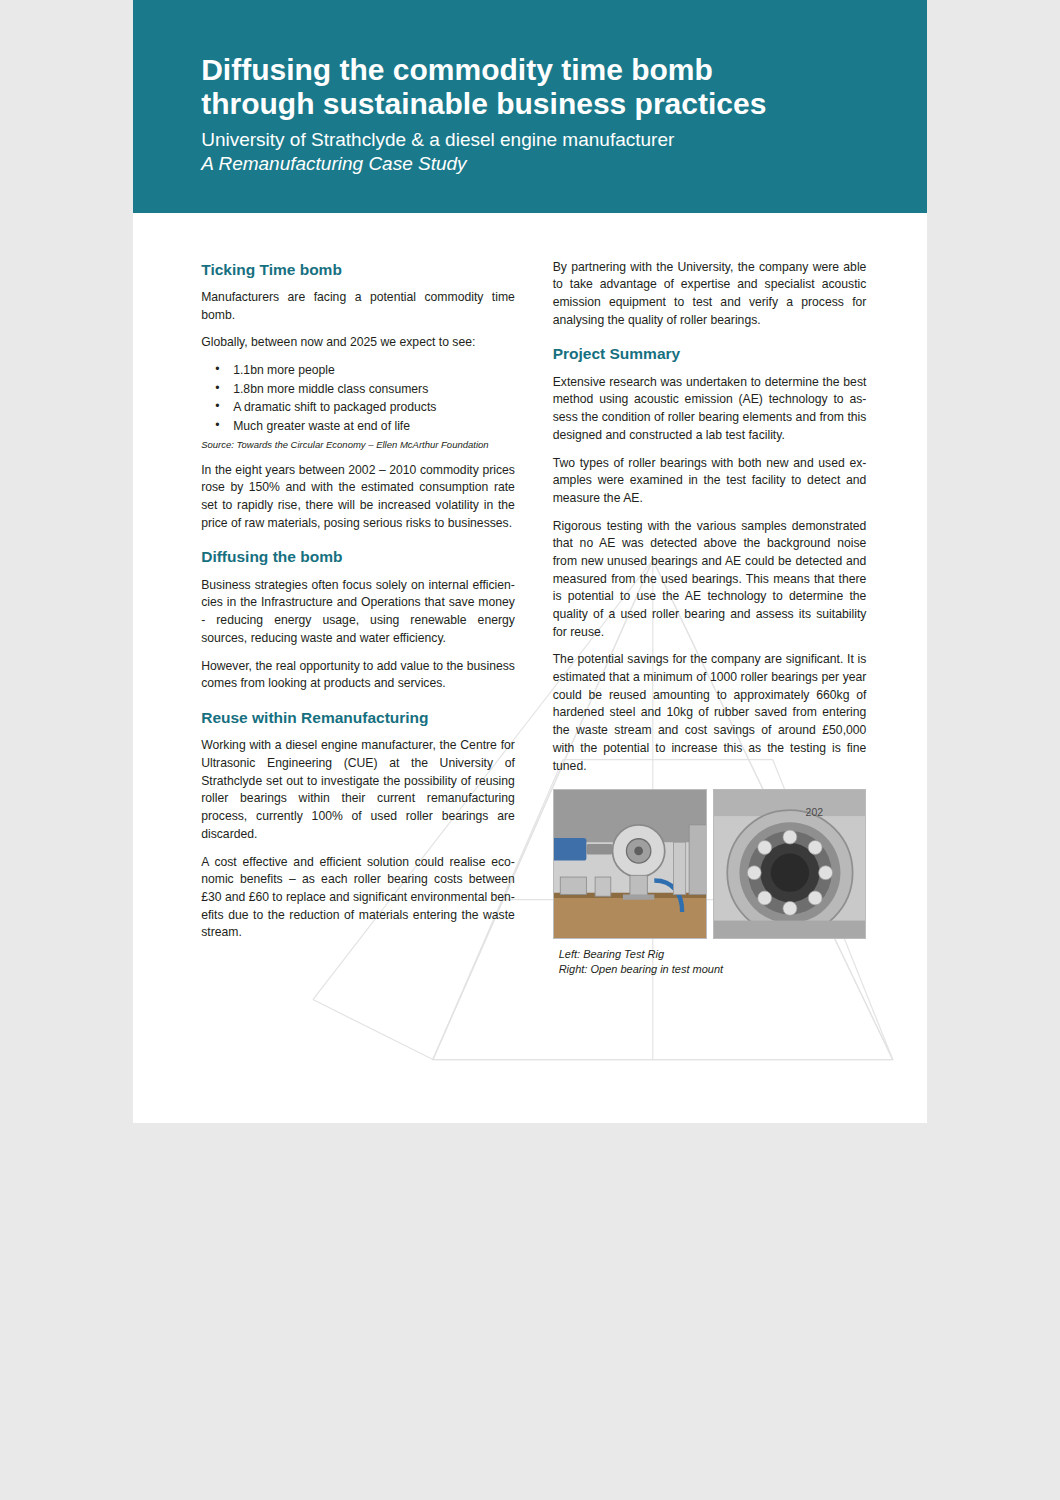Diffusing the commodity time bomb through sustainable business practices
University of Strathclyde & a diesel engine manufacturer
A Remanufacturing Case Study
Ticking Time bomb
Manufacturers are facing a potential commodity time bomb.
Globally, between now and 2025 we expect to see:
1.1bn more people
1.8bn more middle class consumers
A dramatic shift to packaged products
Much greater waste at end of life
Source: Towards the Circular Economy – Ellen McArthur Foundation
In the eight years between 2002 – 2010 commodity prices rose by 150% and with the estimated consumption rate set to rapidly rise, there will be increased volatility in the price of raw materials, posing serious risks to businesses.
Diffusing the bomb
Business strategies often focus solely on internal efficiencies in the Infrastructure and Operations that save money - reducing energy usage, using renewable energy sources, reducing waste and water efficiency.
However, the real opportunity to add value to the business comes from looking at products and services.
Reuse within Remanufacturing
Working with a diesel engine manufacturer, the Centre for Ultrasonic Engineering (CUE) at the University of Strathclyde set out to investigate the possibility of reusing roller bearings within their current remanufacturing process, currently 100% of used roller bearings are discarded.
A cost effective and efficient solution could realise economic benefits – as each roller bearing costs between £30 and £60 to replace and significant environmental benefits due to the reduction of materials entering the waste stream.
By partnering with the University, the company were able to take advantage of expertise and specialist acoustic emission equipment to test and verify a process for analysing the quality of roller bearings.
Project Summary
Extensive research was undertaken to determine the best method using acoustic emission (AE) technology to assess the condition of roller bearing elements and from this designed and constructed a lab test facility.
Two types of roller bearings with both new and used examples were examined in the test facility to detect and measure the AE.
Rigorous testing with the various samples demonstrated that no AE was detected above the background noise from new unused bearings and AE could be detected and measured from the used bearings. This means that there is potential to use the AE technology to determine the quality of a used roller bearing and assess its suitability for reuse.
The potential savings for the company are significant. It is estimated that a minimum of 1000 roller bearings per year could be reused amounting to approximately 660kg of hardened steel and 10kg of rubber saved from entering the waste stream and cost savings of around £50,000 with the potential to increase this as the testing is fine tuned.
202
Left: Bearing Test Rig
Right: Open bearing in test mount